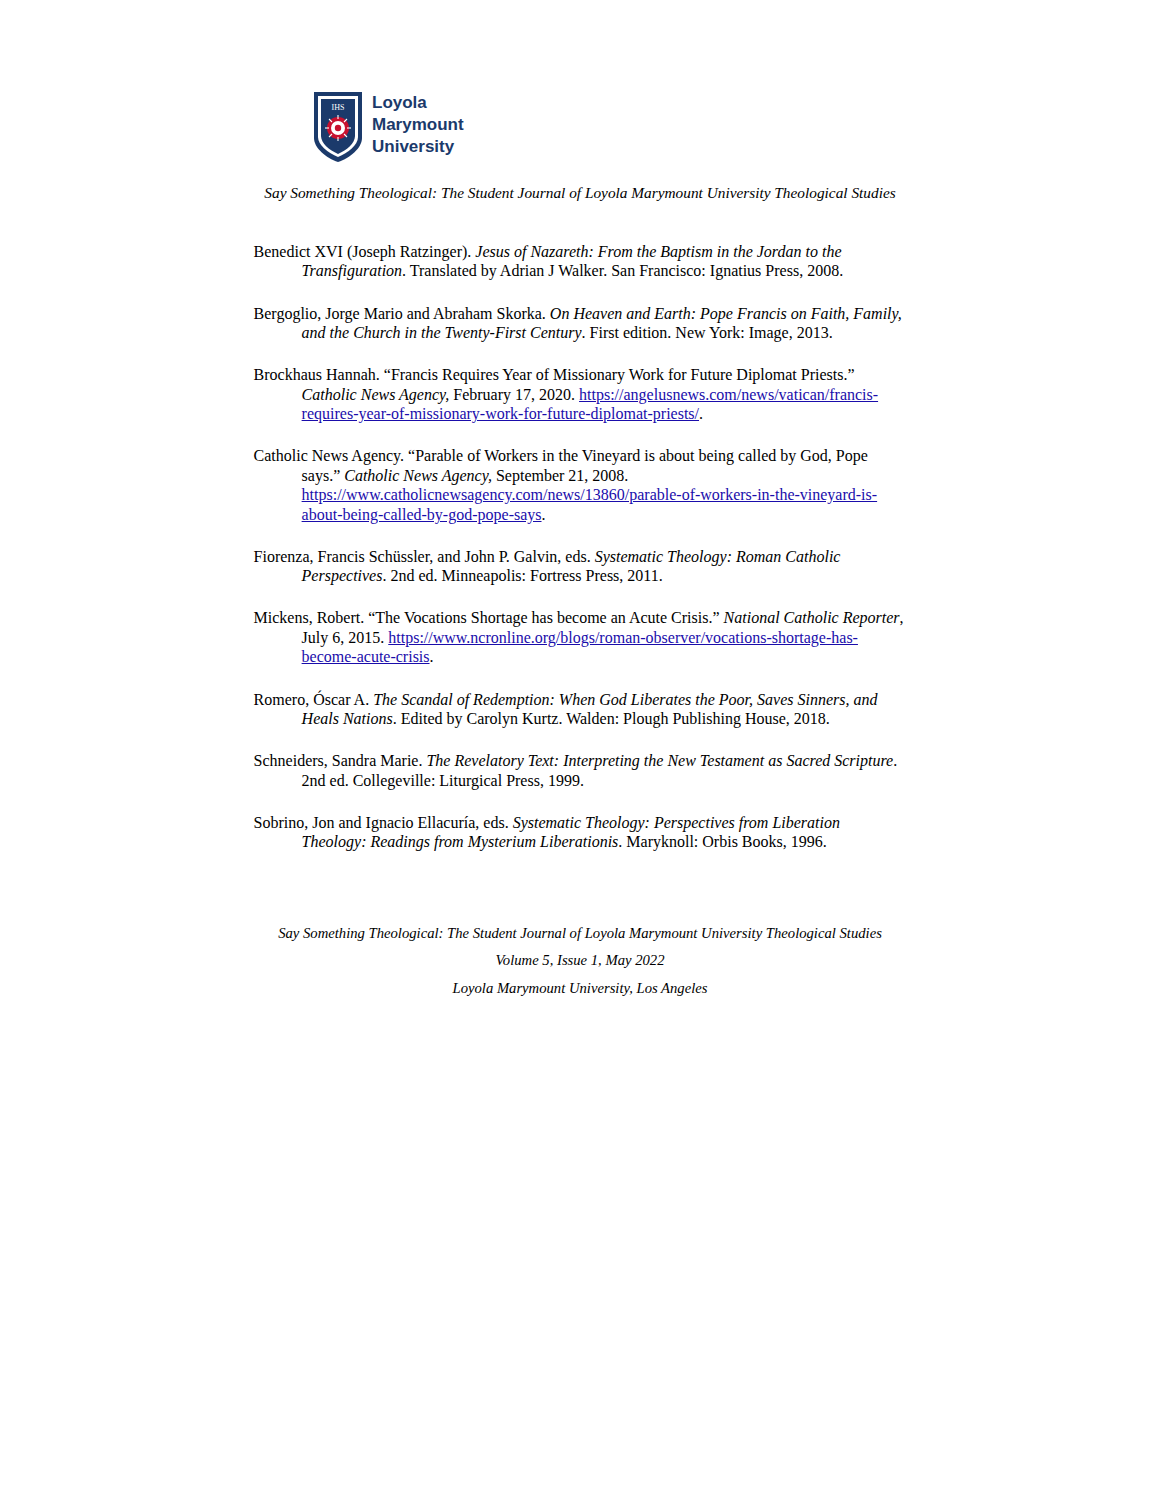IHS Loyola Marymount University
Say Something Theological: The Student Journal of Loyola Marymount University Theological Studies
Benedict XVI (Joseph Ratzinger). Jesus of Nazareth: From the Baptism in the Jordan to the Transfiguration. Translated by Adrian J Walker. San Francisco: Ignatius Press, 2008.
Bergoglio, Jorge Mario and Abraham Skorka. On Heaven and Earth: Pope Francis on Faith, Family, and the Church in the Twenty-First Century. First edition. New York: Image, 2013.
Brockhaus Hannah. “Francis Requires Year of Missionary Work for Future Diplomat Priests.” Catholic News Agency, February 17, 2020. https://angelusnews.com/news/vatican/francis-requires-year-of-missionary-work-for-future-diplomat-priests/.
Catholic News Agency. “Parable of Workers in the Vineyard is about being called by God, Pope says.” Catholic News Agency, September 21, 2008. https://www.catholicnewsagency.com/news/13860/parable-of-workers-in-the-vineyard-is-about-being-called-by-god-pope-says.
Fiorenza, Francis Schüssler, and John P. Galvin, eds. Systematic Theology: Roman Catholic Perspectives. 2nd ed. Minneapolis: Fortress Press, 2011.
Mickens, Robert. “The Vocations Shortage has become an Acute Crisis.” National Catholic Reporter, July 6, 2015. https://www.ncronline.org/blogs/roman-observer/vocations-shortage-has-become-acute-crisis.
Romero, Óscar A. The Scandal of Redemption: When God Liberates the Poor, Saves Sinners, and Heals Nations. Edited by Carolyn Kurtz. Walden: Plough Publishing House, 2018.
Schneiders, Sandra Marie. The Revelatory Text: Interpreting the New Testament as Sacred Scripture. 2nd ed. Collegeville: Liturgical Press, 1999.
Sobrino, Jon and Ignacio Ellacuría, eds. Systematic Theology: Perspectives from Liberation Theology: Readings from Mysterium Liberationis. Maryknoll: Orbis Books, 1996.
Say Something Theological: The Student Journal of Loyola Marymount University Theological Studies
Volume 5, Issue 1, May 2022
Loyola Marymount University, Los Angeles